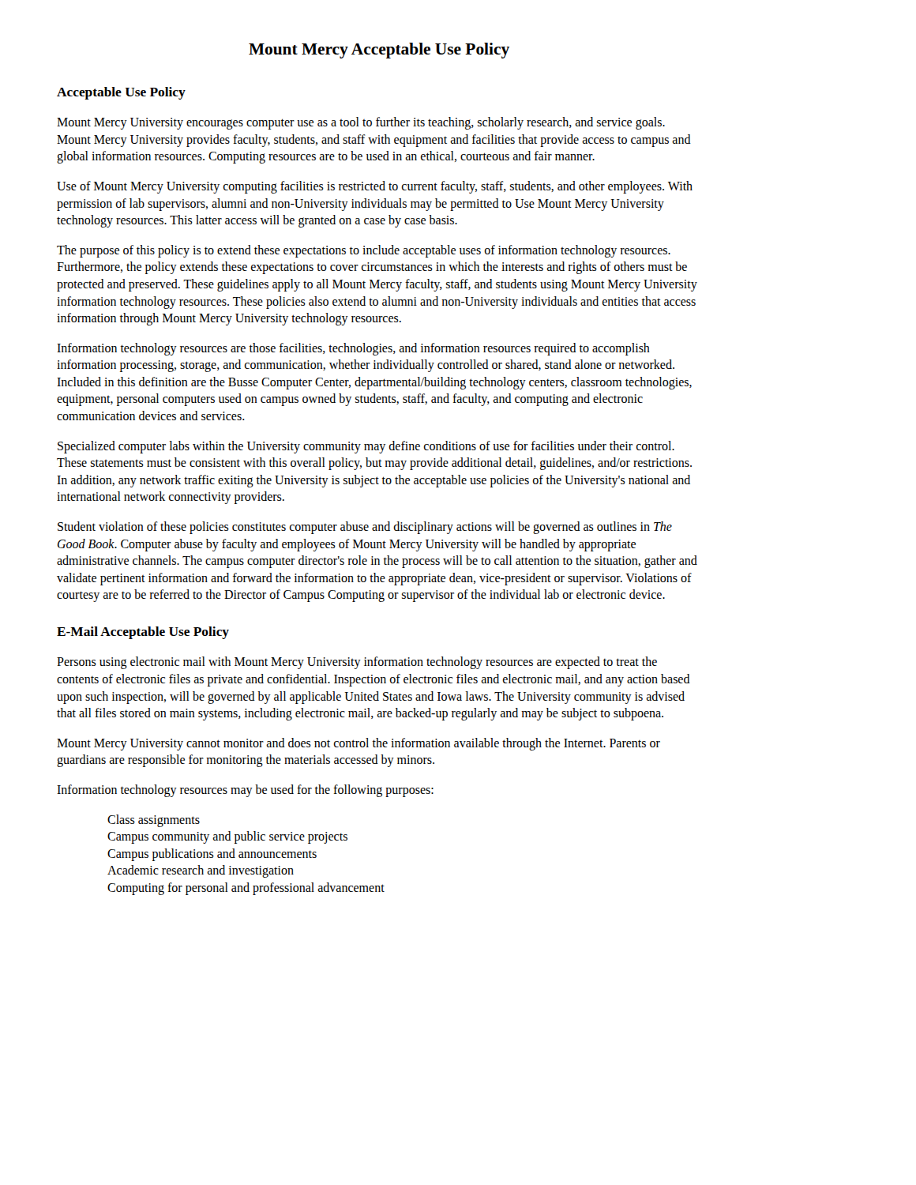Mount Mercy Acceptable Use Policy
Acceptable Use Policy
Mount Mercy University encourages computer use as a tool to further its teaching, scholarly research, and service goals. Mount Mercy University provides faculty, students, and staff with equipment and facilities that provide access to campus and global information resources. Computing resources are to be used in an ethical, courteous and fair manner.
Use of Mount Mercy University computing facilities is restricted to current faculty, staff, students, and other employees. With permission of lab supervisors, alumni and non-University individuals may be permitted to Use Mount Mercy University technology resources. This latter access will be granted on a case by case basis.
The purpose of this policy is to extend these expectations to include acceptable uses of information technology resources. Furthermore, the policy extends these expectations to cover circumstances in which the interests and rights of others must be protected and preserved. These guidelines apply to all Mount Mercy faculty, staff, and students using Mount Mercy University information technology resources. These policies also extend to alumni and non-University individuals and entities that access information through Mount Mercy University technology resources.
Information technology resources are those facilities, technologies, and information resources required to accomplish information processing, storage, and communication, whether individually controlled or shared, stand alone or networked. Included in this definition are the Busse Computer Center, departmental/building technology centers, classroom technologies, equipment, personal computers used on campus owned by students, staff, and faculty, and computing and electronic communication devices and services.
Specialized computer labs within the University community may define conditions of use for facilities under their control. These statements must be consistent with this overall policy, but may provide additional detail, guidelines, and/or restrictions. In addition, any network traffic exiting the University is subject to the acceptable use policies of the University's national and international network connectivity providers.
Student violation of these policies constitutes computer abuse and disciplinary actions will be governed as outlines in The Good Book. Computer abuse by faculty and employees of Mount Mercy University will be handled by appropriate administrative channels. The campus computer director's role in the process will be to call attention to the situation, gather and validate pertinent information and forward the information to the appropriate dean, vice-president or supervisor. Violations of courtesy are to be referred to the Director of Campus Computing or supervisor of the individual lab or electronic device.
E-Mail Acceptable Use Policy
Persons using electronic mail with Mount Mercy University information technology resources are expected to treat the contents of electronic files as private and confidential. Inspection of electronic files and electronic mail, and any action based upon such inspection, will be governed by all applicable United States and Iowa laws. The University community is advised that all files stored on main systems, including electronic mail, are backed-up regularly and may be subject to subpoena.
Mount Mercy University cannot monitor and does not control the information available through the Internet. Parents or guardians are responsible for monitoring the materials accessed by minors.
Information technology resources may be used for the following purposes:
Class assignments
Campus community and public service projects
Campus publications and announcements
Academic research and investigation
Computing for personal and professional advancement